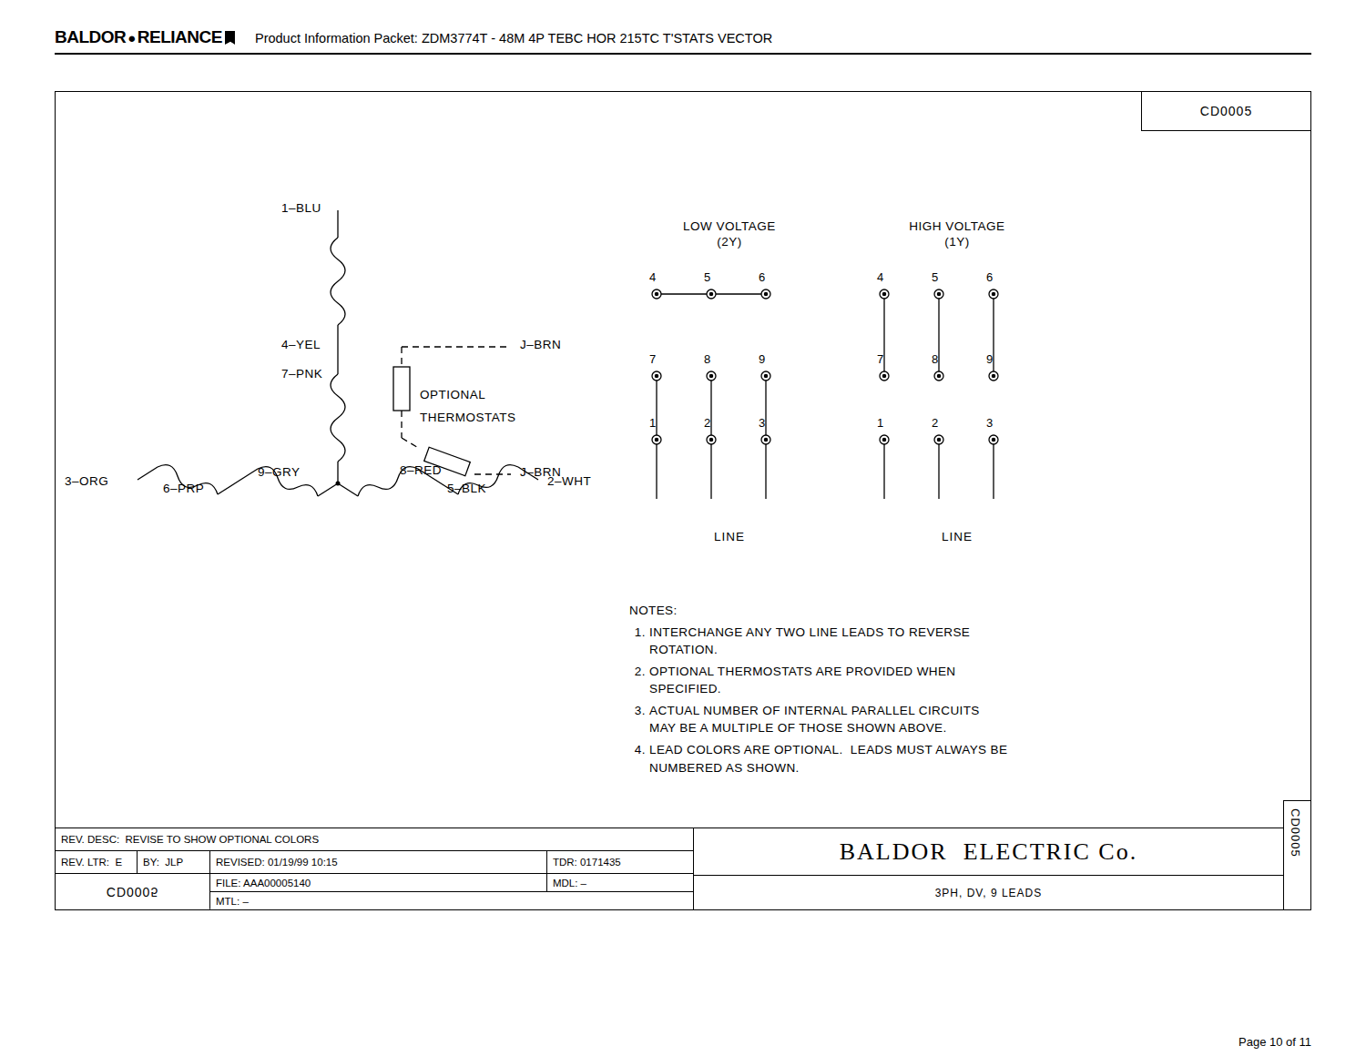BALDOR●RELIANCE
Product Information Packet: ZDM3774T - 48M 4P TEBC HOR 215TC T'STATS VECTOR
CD0005
CD0005
1–BLU
4–YEL
7–PNK
J–BRN
J–BRN
OPTIONAL
THERMOSTATS
9–GRY
6–PRP
3–ORG
8–RED
5–BLK
2–WHT
LOW VOLTAGE
(2Y)
4 5 6 7 8 9 1 2 3
LINE
HIGH VOLTAGE
(1Y)
4 5 6 7 8 9 1 2 3
LINE
NOTES:
INTERCHANGE ANY TWO LINE LEADS TO REVERSE
ROTATION.
OPTIONAL THERMOSTATS ARE PROVIDED WHEN
SPECIFIED.
ACTUAL NUMBER OF INTERNAL PARALLEL CIRCUITS
MAY BE A MULTIPLE OF THOSE SHOWN ABOVE.
LEAD COLORS ARE OPTIONAL. LEADS MUST ALWAYS BE
NUMBERED AS SHOWN.
REV. DESC: REVISE TO SHOW OPTIONAL COLORS
REV. LTR: E
BY: JLP
REVISED: 01/19/99 10:15
TDR: 0171435
CD0005
FILE: AAA00005140
MDL: –
MTL: –
BALDOR ELECTRIC Co.
3PH, DV, 9 LEADS
Page 10 of 11